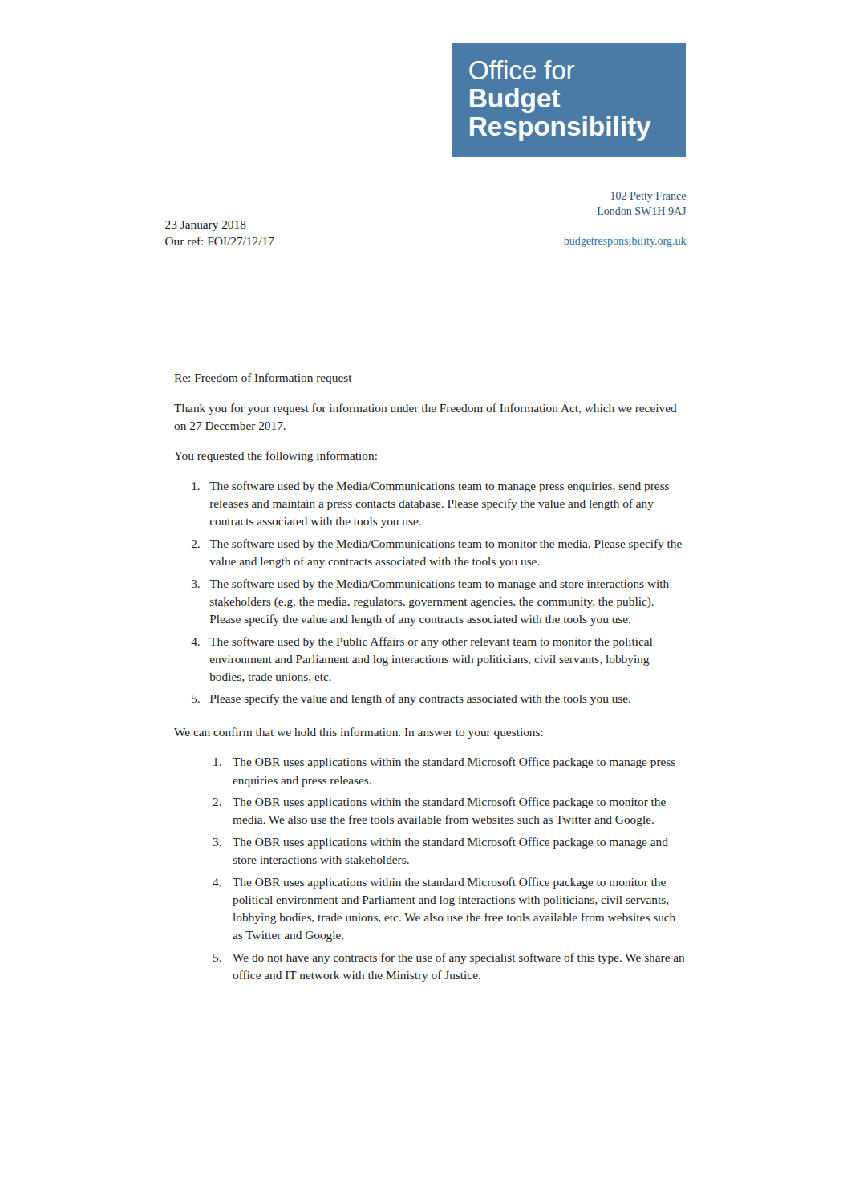Office for Budget Responsibility
102 Petty France
London SW1H 9AJ
budgetresponsibility.org.uk
23 January 2018
Our ref: FOI/27/12/17
Re: Freedom of Information request
Thank you for your request for information under the Freedom of Information Act, which we received on 27 December 2017.
You requested the following information:
The software used by the Media/Communications team to manage press enquiries, send press releases and maintain a press contacts database. Please specify the value and length of any contracts associated with the tools you use.
The software used by the Media/Communications team to monitor the media. Please specify the value and length of any contracts associated with the tools you use.
The software used by the Media/Communications team to manage and store interactions with stakeholders (e.g. the media, regulators, government agencies, the community, the public). Please specify the value and length of any contracts associated with the tools you use.
The software used by the Public Affairs or any other relevant team to monitor the political environment and Parliament and log interactions with politicians, civil servants, lobbying bodies, trade unions, etc.
Please specify the value and length of any contracts associated with the tools you use.
We can confirm that we hold this information. In answer to your questions:
The OBR uses applications within the standard Microsoft Office package to manage press enquiries and press releases.
The OBR uses applications within the standard Microsoft Office package to monitor the media. We also use the free tools available from websites such as Twitter and Google.
The OBR uses applications within the standard Microsoft Office package to manage and store interactions with stakeholders.
The OBR uses applications within the standard Microsoft Office package to monitor the political environment and Parliament and log interactions with politicians, civil servants, lobbying bodies, trade unions, etc. We also use the free tools available from websites such as Twitter and Google.
We do not have any contracts for the use of any specialist software of this type. We share an office and IT network with the Ministry of Justice.